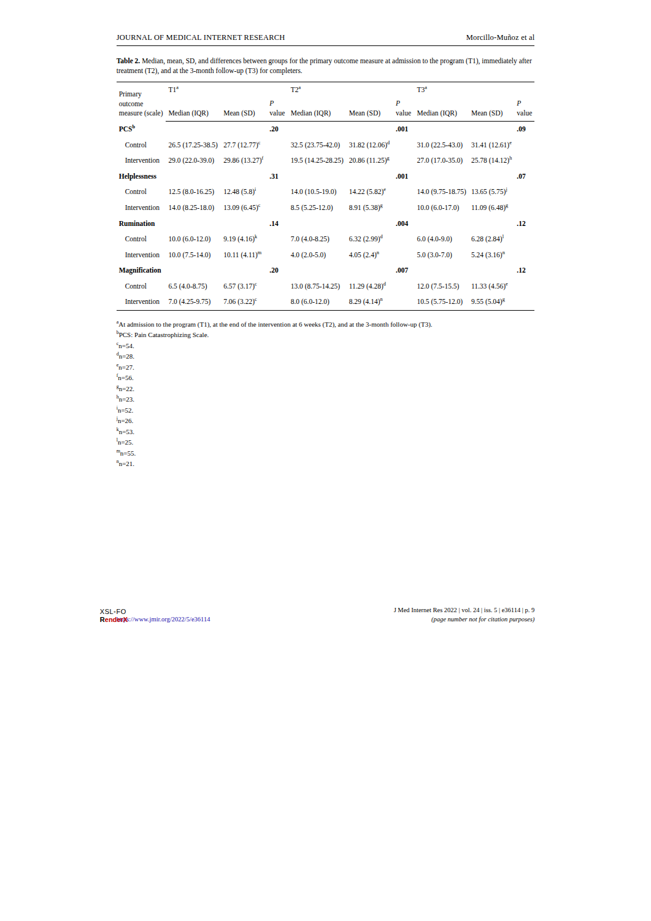Journal of Medical Internet Research
Morcillo-Muñoz et al
Table 2. Median, mean, SD, and differences between groups for the primary outcome measure at admission to the program (T1), immediately after treatment (T2), and at the 3-month follow-up (T3) for completers.
| Primary outcome measure (scale) | T1 a | T2 a | T3 a |
| --- | --- | --- | --- |
| Median (IQR) | Mean (SD) | P value | Median (IQR) | Mean (SD) | P value | Median (IQR) | Mean (SD) | P value |
| PCS b | | | .20 | | | .001 | | | .09 |
| Control | 26.5 (17.25-38.5) | 27.7 (12.77) c | | 32.5 (23.75-42.0) | 31.82 (12.06) d | | 31.0 (22.5-43.0) | 31.41 (12.61) e | |
| Intervention | 29.0 (22.0-39.0) | 29.86 (13.27) f | | 19.5 (14.25-28.25) | 20.86 (11.25) g | | 27.0 (17.0-35.0) | 25.78 (14.12) h | |
| Helplessness | | | .31 | | | .001 | | | .07 |
| Control | 12.5 (8.0-16.25) | 12.48 (5.8) i | | 14.0 (10.5-19.0) | 14.22 (5.82) e | | 14.0 (9.75-18.75) | 13.65 (5.75) j | |
| Intervention | 14.0 (8.25-18.0) | 13.09 (6.45) c | | 8.5 (5.25-12.0) | 8.91 (5.38) g | | 10.0 (6.0-17.0) | 11.09 (6.48) g | |
| Rumination | | | .14 | | | .004 | | | .12 |
| Control | 10.0 (6.0-12.0) | 9.19 (4.16) k | | 7.0 (4.0-8.25) | 6.32 (2.99) d | | 6.0 (4.0-9.0) | 6.28 (2.84) l | |
| Intervention | 10.0 (7.5-14.0) | 10.11 (4.11) m | | 4.0 (2.0-5.0) | 4.05 (2.4) n | | 5.0 (3.0-7.0) | 5.24 (3.16) n | |
| Magnification | | | .20 | | | .007 | | | .12 |
| Control | 6.5 (4.0-8.75) | 6.57 (3.17) c | | 13.0 (8.75-14.25) | 11.29 (4.28) d | | 12.0 (7.5-15.5) | 11.33 (4.56) e | |
| Intervention | 7.0 (4.25-9.75) | 7.06 (3.22) c | | 8.0 (6.0-12.0) | 8.29 (4.14) n | | 10.5 (5.75-12.0) | 9.55 (5.04) g | |
aAt admission to the program (T1), at the end of the intervention at 6 weeks (T2), and at the 3-month follow-up (T3).
bPCS: Pain Catastrophizing Scale.
cn=54.
dn=28.
en=27.
fn=56.
gn=22.
hn=23.
in=52.
jn=26.
kn=53.
ln=25.
mn=55.
nn=21.
https://www.jmir.org/2022/5/e36114
J Med Internet Res 2022 | vol. 24 | iss. 5 | e36114 | p. 9
(page number not for citation purposes)
XSL•FO
RenderX